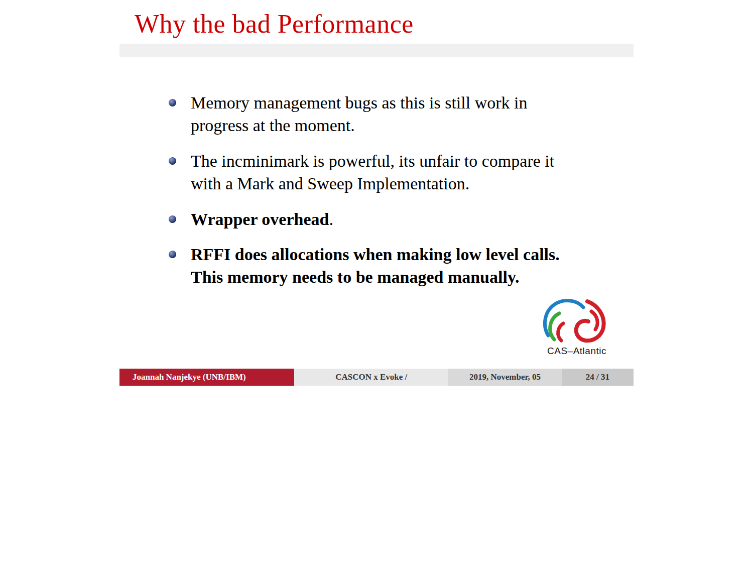Why the bad Performance
Memory management bugs as this is still work in progress at the moment.
The incminimark is powerful, its unfair to compare it with a Mark and Sweep Implementation.
Wrapper overhead.
RFFI does allocations when making low level calls. This memory needs to be managed manually.
CAS–Atlantic
Joannah Nanjekye (UNB/IBM)
CASCON x Evoke /
2019, November, 05
24 / 31